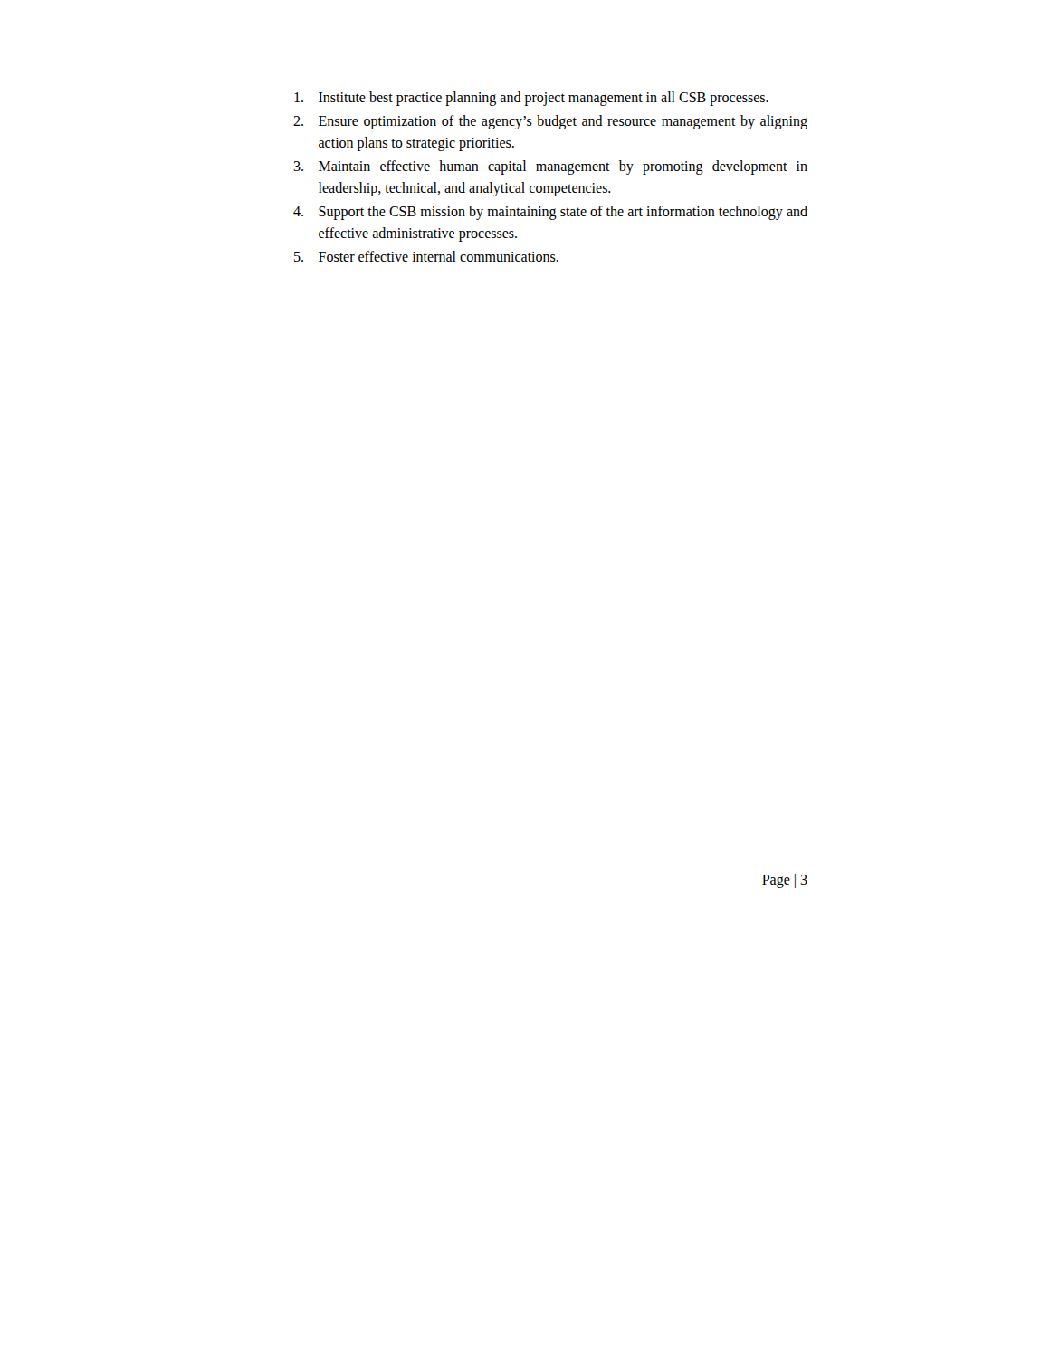Institute best practice planning and project management in all CSB processes.
Ensure optimization of the agency’s budget and resource management by aligning action plans to strategic priorities.
Maintain effective human capital management by promoting development in leadership, technical, and analytical competencies.
Support the CSB mission by maintaining state of the art information technology and effective administrative processes.
Foster effective internal communications.
Page | 3